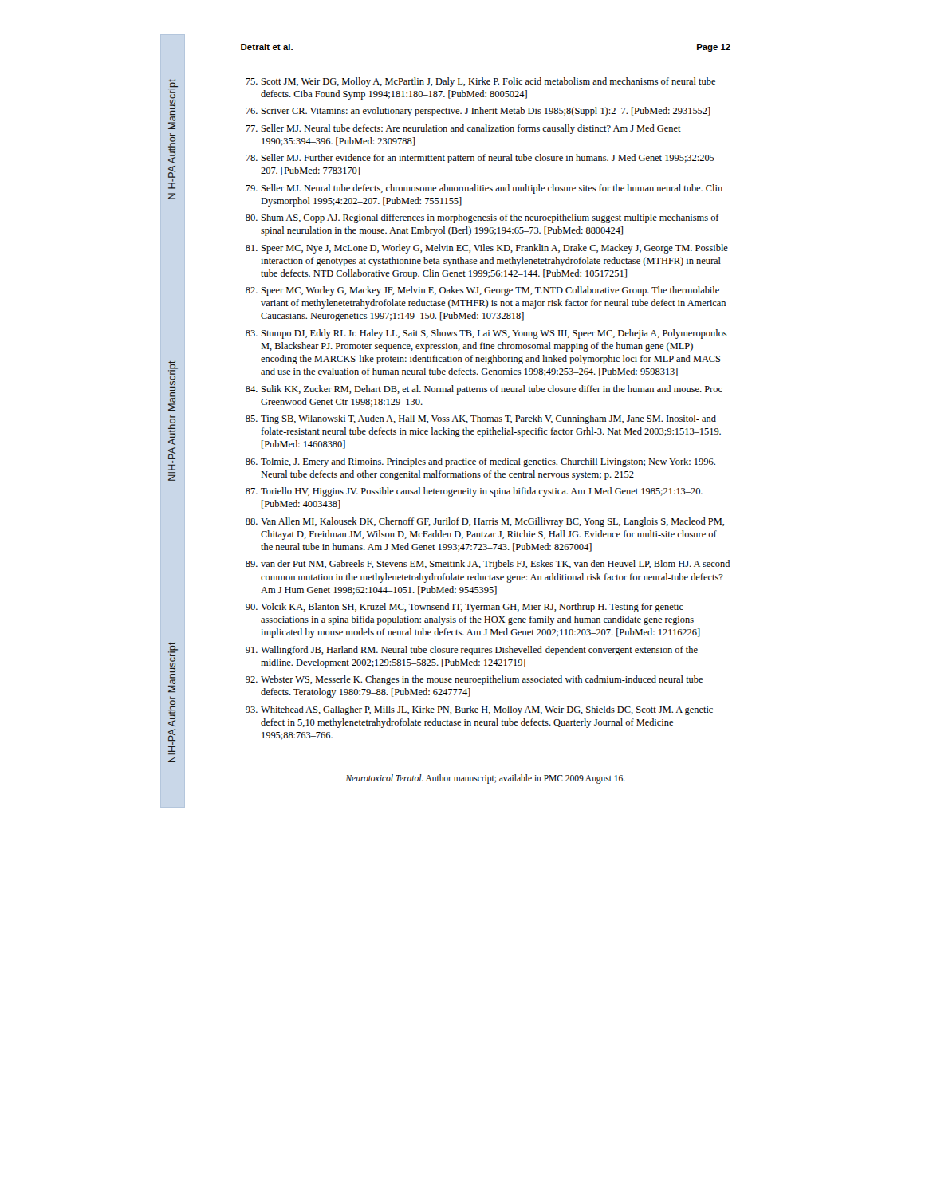NIH-PA Author Manuscript NIH-PA Author Manuscript NIH-PA Author Manuscript
Detrait et al.
Page 12
75. Scott JM, Weir DG, Molloy A, McPartlin J, Daly L, Kirke P. Folic acid metabolism and mechanisms of neural tube defects. Ciba Found Symp 1994;181:180–187. [PubMed: 8005024]
76. Scriver CR. Vitamins: an evolutionary perspective. J Inherit Metab Dis 1985;8(Suppl 1):2–7. [PubMed: 2931552]
77. Seller MJ. Neural tube defects: Are neurulation and canalization forms causally distinct? Am J Med Genet 1990;35:394–396. [PubMed: 2309788]
78. Seller MJ. Further evidence for an intermittent pattern of neural tube closure in humans. J Med Genet 1995;32:205–207. [PubMed: 7783170]
79. Seller MJ. Neural tube defects, chromosome abnormalities and multiple closure sites for the human neural tube. Clin Dysmorphol 1995;4:202–207. [PubMed: 7551155]
80. Shum AS, Copp AJ. Regional differences in morphogenesis of the neuroepithelium suggest multiple mechanisms of spinal neurulation in the mouse. Anat Embryol (Berl) 1996;194:65–73. [PubMed: 8800424]
81. Speer MC, Nye J, McLone D, Worley G, Melvin EC, Viles KD, Franklin A, Drake C, Mackey J, George TM. Possible interaction of genotypes at cystathionine beta-synthase and methylenetetrahydrofolate reductase (MTHFR) in neural tube defects. NTD Collaborative Group. Clin Genet 1999;56:142–144. [PubMed: 10517251]
82. Speer MC, Worley G, Mackey JF, Melvin E, Oakes WJ, George TM, T.NTD Collaborative Group. The thermolabile variant of methylenetetrahydrofolate reductase (MTHFR) is not a major risk factor for neural tube defect in American Caucasians. Neurogenetics 1997;1:149–150. [PubMed: 10732818]
83. Stumpo DJ, Eddy RL Jr. Haley LL, Sait S, Shows TB, Lai WS, Young WS III, Speer MC, Dehejia A, Polymeropoulos M, Blackshear PJ. Promoter sequence, expression, and fine chromosomal mapping of the human gene (MLP) encoding the MARCKS-like protein: identification of neighboring and linked polymorphic loci for MLP and MACS and use in the evaluation of human neural tube defects. Genomics 1998;49:253–264. [PubMed: 9598313]
84. Sulik KK, Zucker RM, Dehart DB, et al. Normal patterns of neural tube closure differ in the human and mouse. Proc Greenwood Genet Ctr 1998;18:129–130.
85. Ting SB, Wilanowski T, Auden A, Hall M, Voss AK, Thomas T, Parekh V, Cunningham JM, Jane SM. Inositol- and folate-resistant neural tube defects in mice lacking the epithelial-specific factor Grhl-3. Nat Med 2003;9:1513–1519. [PubMed: 14608380]
86. Tolmie, J. Emery and Rimoins. Principles and practice of medical genetics. Churchill Livingston; New York: 1996. Neural tube defects and other congenital malformations of the central nervous system; p. 2152
87. Toriello HV, Higgins JV. Possible causal heterogeneity in spina bifida cystica. Am J Med Genet 1985;21:13–20. [PubMed: 4003438]
88. Van Allen MI, Kalousek DK, Chernoff GF, Jurilof D, Harris M, McGillivray BC, Yong SL, Langlois S, Macleod PM, Chitayat D, Freidman JM, Wilson D, McFadden D, Pantzar J, Ritchie S, Hall JG. Evidence for multi-site closure of the neural tube in humans. Am J Med Genet 1993;47:723–743. [PubMed: 8267004]
89. van der Put NM, Gabreels F, Stevens EM, Smeitink JA, Trijbels FJ, Eskes TK, van den Heuvel LP, Blom HJ. A second common mutation in the methylenetetrahydrofolate reductase gene: An additional risk factor for neural-tube defects? Am J Hum Genet 1998;62:1044–1051. [PubMed: 9545395]
90. Volcik KA, Blanton SH, Kruzel MC, Townsend IT, Tyerman GH, Mier RJ, Northrup H. Testing for genetic associations in a spina bifida population: analysis of the HOX gene family and human candidate gene regions implicated by mouse models of neural tube defects. Am J Med Genet 2002;110:203–207. [PubMed: 12116226]
91. Wallingford JB, Harland RM. Neural tube closure requires Dishevelled-dependent convergent extension of the midline. Development 2002;129:5815–5825. [PubMed: 12421719]
92. Webster WS, Messerle K. Changes in the mouse neuroepithelium associated with cadmium-induced neural tube defects. Teratology 1980:79–88. [PubMed: 6247774]
93. Whitehead AS, Gallagher P, Mills JL, Kirke PN, Burke H, Molloy AM, Weir DG, Shields DC, Scott JM. A genetic defect in 5,10 methylenetetrahydrofolate reductase in neural tube defects. Quarterly Journal of Medicine 1995;88:763–766.
Neurotoxicol Teratol. Author manuscript; available in PMC 2009 August 16.